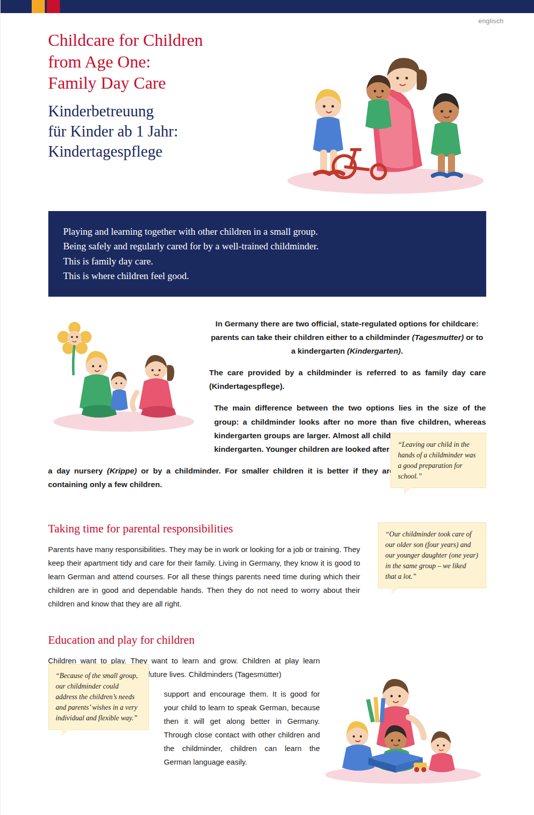englisch
Childcare for Children
from Age One:
Family Day Care Kinderbetreuung
für Kinder ab 1 Jahr:
Kindertagespflege
Childminder with children illustration
Playing and learning together with other children in a small group.
Being safely and regularly cared for by a well-trained childminder.
This is family day care.
This is where children feel good.
Childminder with child illustration
In Germany there are two official, state-regulated options for childcare: parents can take their children either to a childminder (Tagesmutter) or to a kindergarten (Kindergarten).
The care provided by a childminder is referred to as family day care (Kindertagespflege).
The main difference between the two options lies in the size of the group: a childminder looks after no more than five children, whereas kindergarten groups are larger. Almost all children from age three attend kindergarten. Younger children are looked after in
a day nursery (Krippe) or by a childminder. For smaller children it is better if they are looked after in groups containing only a few children.
“Leaving our child in the hands of a childminder was a good preparation for school.”
Taking time for parental responsibilities
“Our childminder took care of our older son (four years) and our younger daughter (one year) in the same group – we liked that a lot.”
Parents have many responsibilities. They may be in work or looking for a job or training. They keep their apartment tidy and care for their family. Living in Germany, they know it is good to learn German and attend courses. For all these things parents need time during which their children are in good and dependable hands. Then they do not need to worry about their children and know that they are all right.
Education and play for children
Children want to play. They want to learn and grow. Children at play learn everything they need for their future lives. Childminders (Tagesmütter)
“Because of the small group, our childminder could address the children’s needs and parents’ wishes in a very individual and flexible way.”
support and encourage them. It is good for your child to learn to speak German, because then it will get along better in Germany. Through close contact with other children and the childminder, children can learn the German language easily.
Reading with children illustration